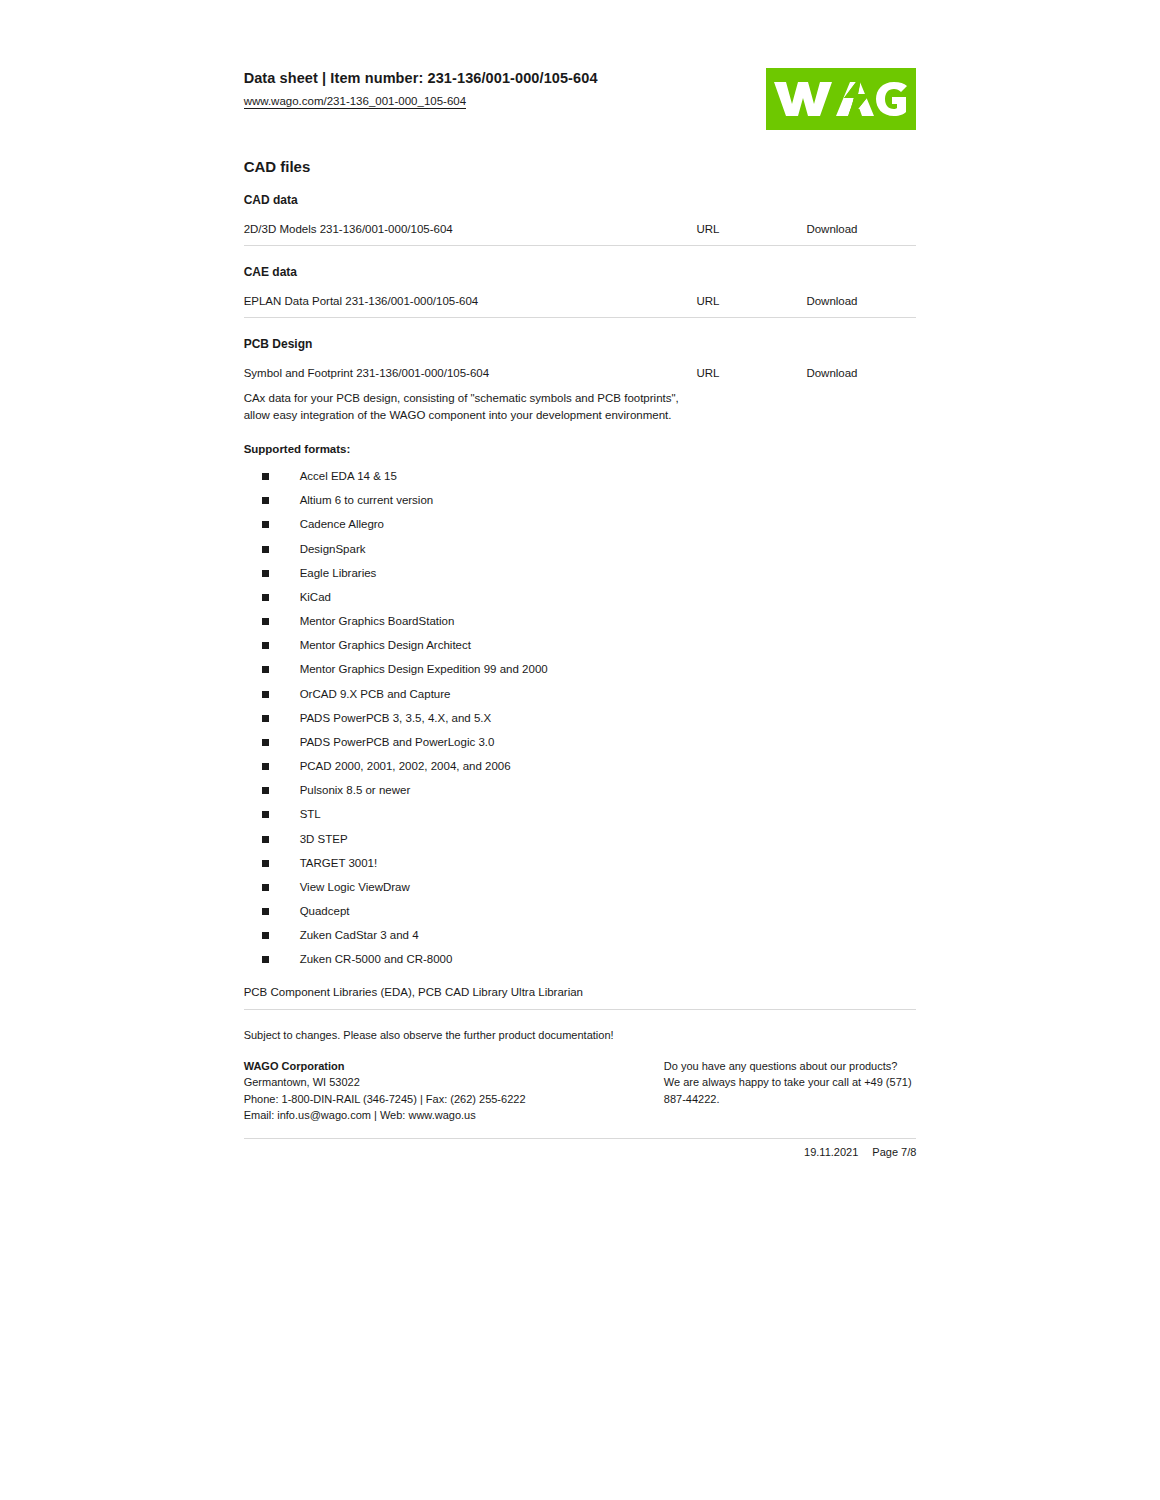Data sheet | Item number: 231-136/001-000/105-604
www.wago.com/231-136_001-000_105-604
CAD files
CAD data
2D/3D Models 231-136/001-000/105-604
URL
Download
CAE data
EPLAN Data Portal 231-136/001-000/105-604
URL
Download
PCB Design
Symbol and Footprint 231-136/001-000/105-604
URL
Download
CAx data for your PCB design, consisting of "schematic symbols and PCB footprints",
allow easy integration of the WAGO component into your development environment.
Supported formats:
Accel EDA 14 & 15
Altium 6 to current version
Cadence Allegro
DesignSpark
Eagle Libraries
KiCad
Mentor Graphics BoardStation
Mentor Graphics Design Architect
Mentor Graphics Design Expedition 99 and 2000
OrCAD 9.X PCB and Capture
PADS PowerPCB 3, 3.5, 4.X, and 5.X
PADS PowerPCB and PowerLogic 3.0
PCAD 2000, 2001, 2002, 2004, and 2006
Pulsonix 8.5 or newer
STL
3D STEP
TARGET 3001!
View Logic ViewDraw
Quadcept
Zuken CadStar 3 and 4
Zuken CR-5000 and CR-8000
PCB Component Libraries (EDA), PCB CAD Library Ultra Librarian
Subject to changes. Please also observe the further product documentation!
WAGO Corporation
Germantown, WI 53022
Phone: 1-800-DIN-RAIL (346-7245) | Fax: (262) 255-6222
Email: info.us@wago.com | Web: www.wago.us
Do you have any questions about our products?
We are always happy to take your call at +49 (571) 887-44222.
19.11.2021 Page 7/8